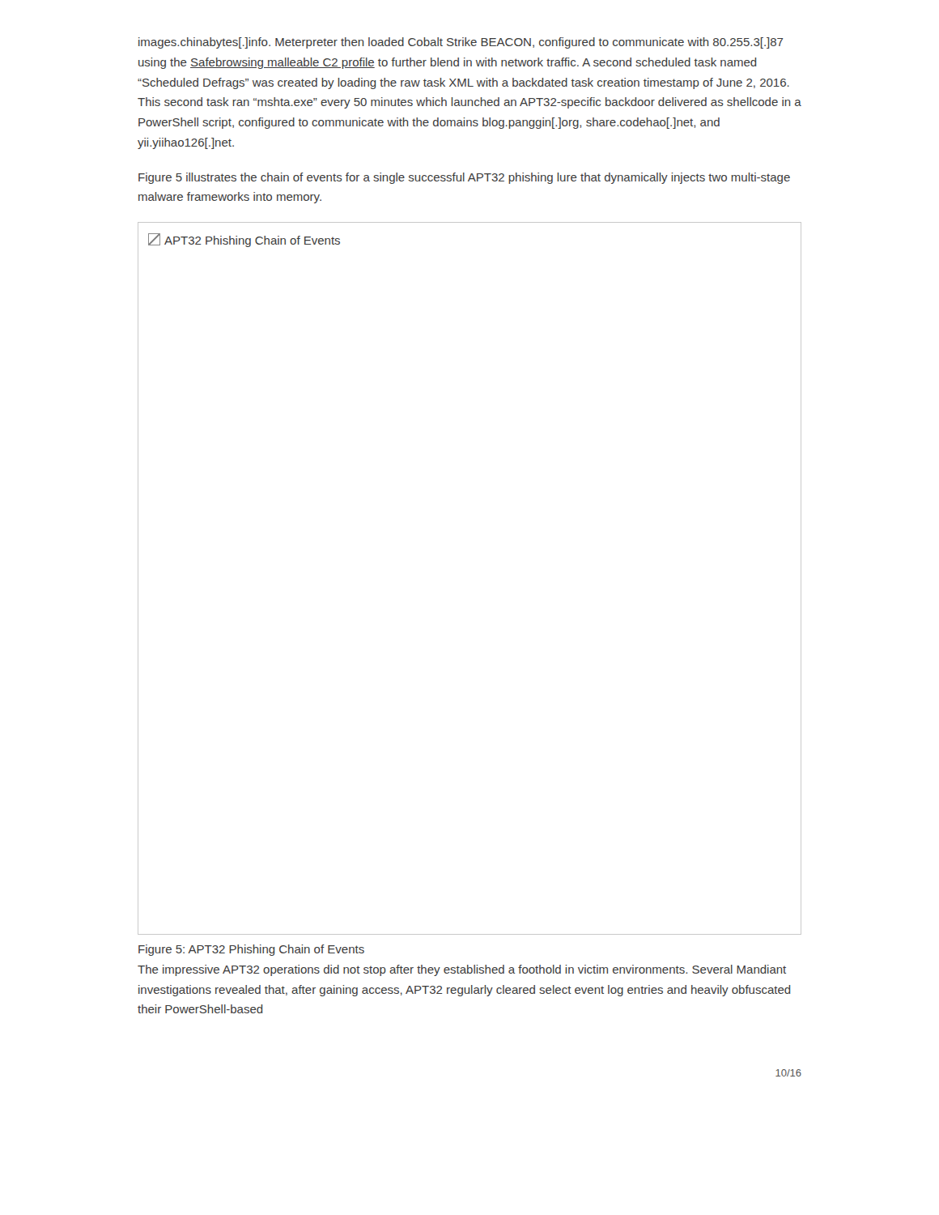images.chinabytes[.]info. Meterpreter then loaded Cobalt Strike BEACON, configured to communicate with 80.255.3[.]87 using the Safebrowsing malleable C2 profile to further blend in with network traffic. A second scheduled task named “Scheduled Defrags” was created by loading the raw task XML with a backdated task creation timestamp of June 2, 2016. This second task ran “mshta.exe” every 50 minutes which launched an APT32-specific backdoor delivered as shellcode in a PowerShell script, configured to communicate with the domains blog.panggin[.]org, share.codehao[.]net, and yii.yiihao126[.]net.
Figure 5 illustrates the chain of events for a single successful APT32 phishing lure that dynamically injects two multi-stage malware frameworks into memory.
APT32 Phishing Chain of Events
Figure 5: APT32 Phishing Chain of Events
The impressive APT32 operations did not stop after they established a foothold in victim environments. Several Mandiant investigations revealed that, after gaining access, APT32 regularly cleared select event log entries and heavily obfuscated their PowerShell-based
10/16